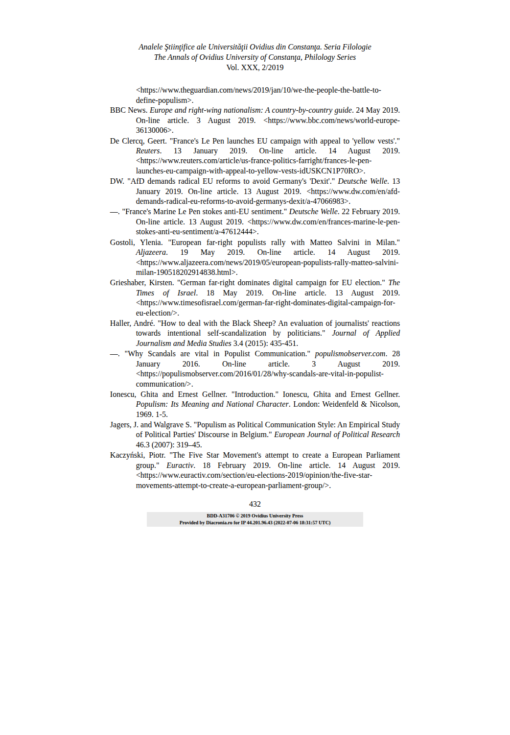Analele Ştiinţifice ale Universităţii Ovidius din Constanţa. Seria Filologie
The Annals of Ovidius University of Constanţa, Philology Series
Vol. XXX, 2/2019
<https://www.theguardian.com/news/2019/jan/10/we-the-people-the-battle-to-define-populism>.
BBC News. Europe and right-wing nationalism: A country-by-country guide. 24 May 2019. On-line article. 3 August 2019. <https://www.bbc.com/news/world-europe-36130006>.
De Clercq, Geert. "France's Le Pen launches EU campaign with appeal to 'yellow vests'." Reuters. 13 January 2019. On-line article. 14 August 2019. <https://www.reuters.com/article/us-france-politics-farright/frances-le-pen-launches-eu-campaign-with-appeal-to-yellow-vests-idUSKCN1P70RO>.
DW. "AfD demands radical EU reforms to avoid Germany's 'Dexit'." Deutsche Welle. 13 January 2019. On-line article. 13 August 2019. <https://www.dw.com/en/afd-demands-radical-eu-reforms-to-avoid-germanys-dexit/a-47066983>.
—. "France's Marine Le Pen stokes anti-EU sentiment." Deutsche Welle. 22 February 2019. On-line article. 13 August 2019. <https://www.dw.com/en/frances-marine-le-pen-stokes-anti-eu-sentiment/a-47612444>.
Gostoli, Ylenia. "European far-right populists rally with Matteo Salvini in Milan." Aljazeera. 19 May 2019. On-line article. 14 August 2019. <https://www.aljazeera.com/news/2019/05/european-populists-rally-matteo-salvini-milan-190518202914838.html>.
Grieshaber, Kirsten. "German far-right dominates digital campaign for EU election." The Times of Israel. 18 May 2019. On-line article. 13 August 2019. <https://www.timesofisrael.com/german-far-right-dominates-digital-campaign-for-eu-election/>.
Haller, André. "How to deal with the Black Sheep? An evaluation of journalists' reactions towards intentional self-scandalization by politicians." Journal of Applied Journalism and Media Studies 3.4 (2015): 435-451.
—. "Why Scandals are vital in Populist Communication." populismobserver.com. 28 January 2016. On-line article. 3 August 2019. <https://populismobserver.com/2016/01/28/why-scandals-are-vital-in-populist-communication/>.
Ionescu, Ghita and Ernest Gellner. "Introduction." Ionescu, Ghita and Ernest Gellner. Populism: Its Meaning and National Character. London: Weidenfeld & Nicolson, 1969. 1-5.
Jagers, J. and Walgrave S. "Populism as Political Communication Style: An Empirical Study of Political Parties' Discourse in Belgium." European Journal of Political Research 46.3 (2007): 319–45.
Kaczyński, Piotr. "The Five Star Movement's attempt to create a European Parliament group." Euractiv. 18 February 2019. On-line article. 14 August 2019. <https://www.euractiv.com/section/eu-elections-2019/opinion/the-five-star-movements-attempt-to-create-a-european-parliament-group/>.
432
BDD-A31706 © 2019 Ovidius University Press
Provided by Diacronia.ro for IP 44.201.96.43 (2022-07-06 18:31:57 UTC)